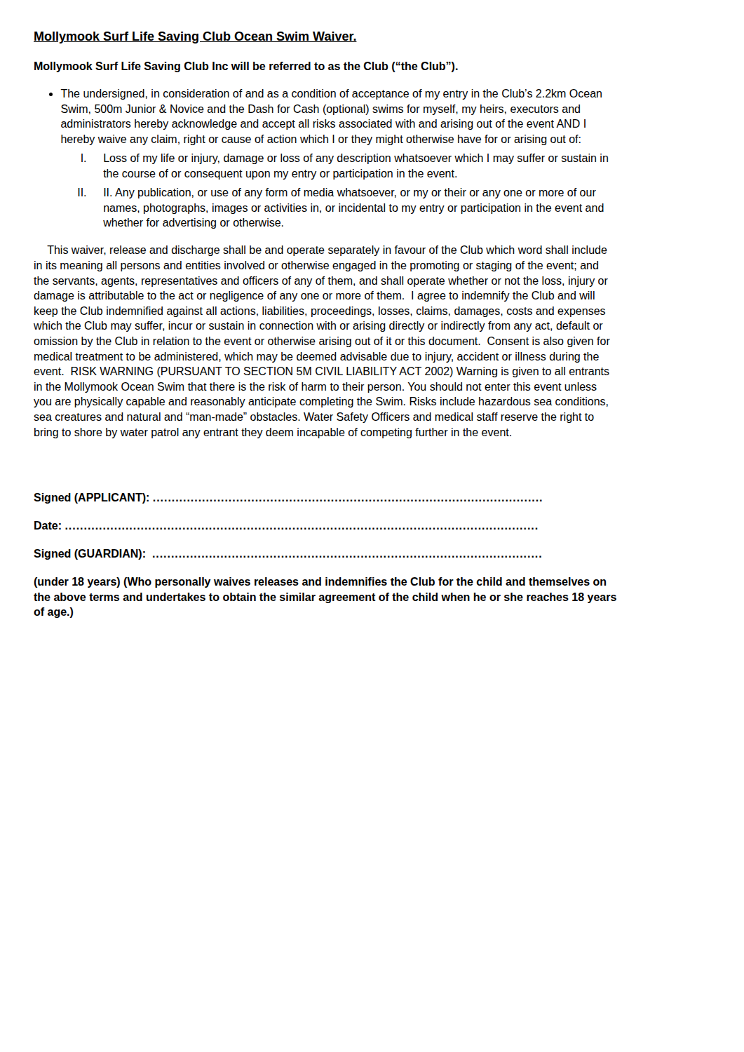Mollymook Surf Life Saving Club Ocean Swim Waiver.
Mollymook Surf Life Saving Club Inc will be referred to as the Club (“the Club”).
The undersigned, in consideration of and as a condition of acceptance of my entry in the Club’s 2.2km Ocean Swim, 500m Junior & Novice and the Dash for Cash (optional) swims for myself, my heirs, executors and administrators hereby acknowledge and accept all risks associated with and arising out of the event AND I hereby waive any claim, right or cause of action which I or they might otherwise have for or arising out of:
Loss of my life or injury, damage or loss of any description whatsoever which I may suffer or sustain in the course of or consequent upon my entry or participation in the event.
II. Any publication, or use of any form of media whatsoever, or my or their or any one or more of our names, photographs, images or activities in, or incidental to my entry or participation in the event and whether for advertising or otherwise.
This waiver, release and discharge shall be and operate separately in favour of the Club which word shall include in its meaning all persons and entities involved or otherwise engaged in the promoting or staging of the event; and the servants, agents, representatives and officers of any of them, and shall operate whether or not the loss, injury or damage is attributable to the act or negligence of any one or more of them. I agree to indemnify the Club and will keep the Club indemnified against all actions, liabilities, proceedings, losses, claims, damages, costs and expenses which the Club may suffer, incur or sustain in connection with or arising directly or indirectly from any act, default or omission by the Club in relation to the event or otherwise arising out of it or this document. Consent is also given for medical treatment to be administered, which may be deemed advisable due to injury, accident or illness during the event. RISK WARNING (PURSUANT TO SECTION 5M CIVIL LIABILITY ACT 2002) Warning is given to all entrants in the Mollymook Ocean Swim that there is the risk of harm to their person. You should not enter this event unless you are physically capable and reasonably anticipate completing the Swim. Risks include hazardous sea conditions, sea creatures and natural and “man-made” obstacles. Water Safety Officers and medical staff reserve the right to bring to shore by water patrol any entrant they deem incapable of competing further in the event.
Signed (APPLICANT): .......................................................................................................
Date: .............................................................................................................................
Signed (GUARDIAN): .......................................................................................................
(under 18 years) (Who personally waives releases and indemnifies the Club for the child and themselves on the above terms and undertakes to obtain the similar agreement of the child when he or she reaches 18 years of age.)